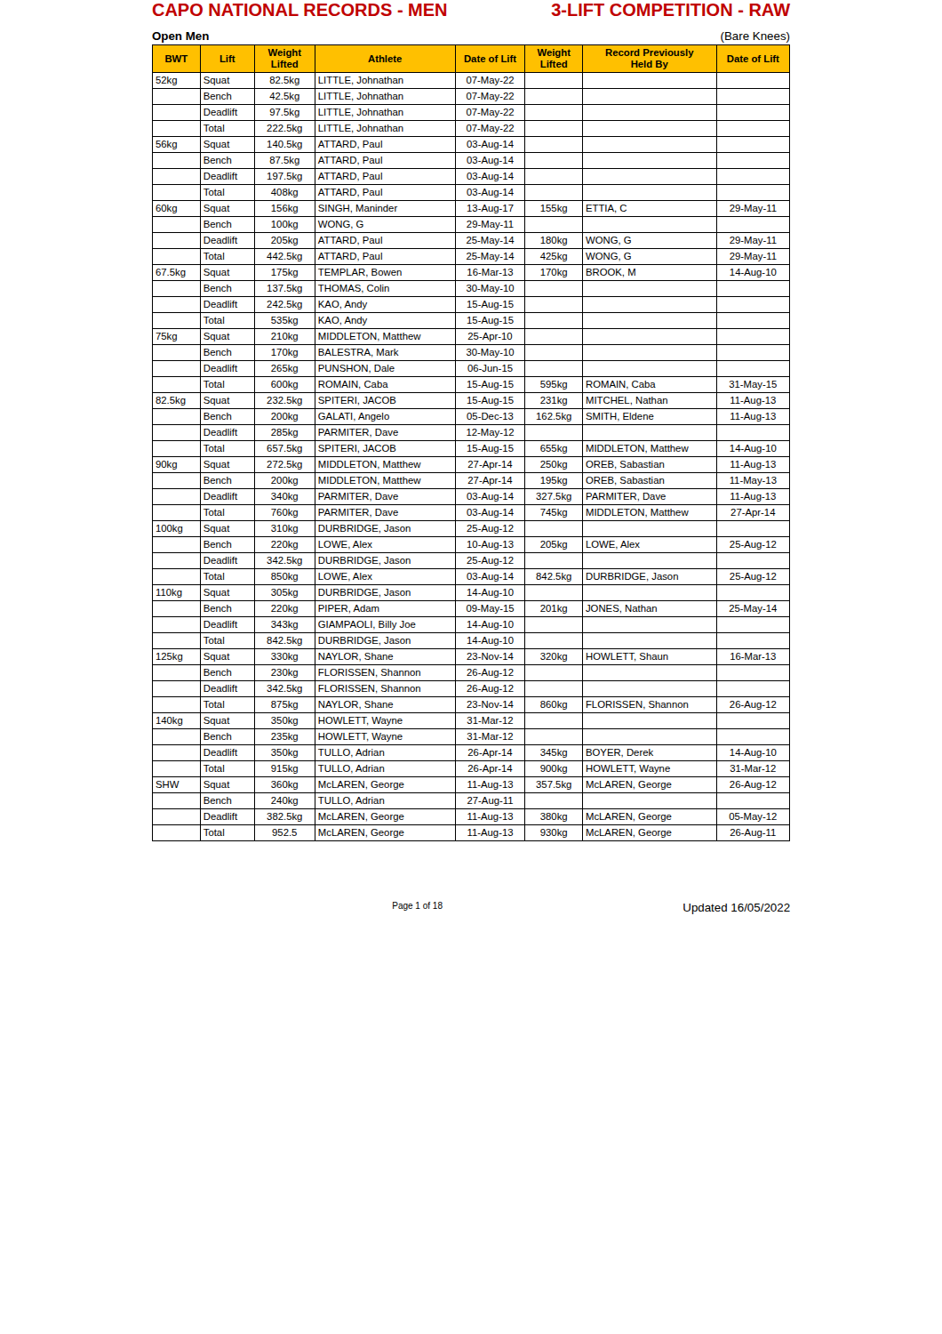CAPO NATIONAL RECORDS - MEN
3-LIFT COMPETITION - RAW
Open Men
(Bare Knees)
| BWT | Lift | Weight Lifted | Athlete | Date of Lift | Weight Lifted | Record Previously Held By | Date of Lift |
| --- | --- | --- | --- | --- | --- | --- | --- |
| 52kg | Squat | 82.5kg | LITTLE, Johnathan | 07-May-22 | | | |
| | Bench | 42.5kg | LITTLE, Johnathan | 07-May-22 | | | |
| | Deadlift | 97.5kg | LITTLE, Johnathan | 07-May-22 | | | |
| | Total | 222.5kg | LITTLE, Johnathan | 07-May-22 | | | |
| 56kg | Squat | 140.5kg | ATTARD, Paul | 03-Aug-14 | | | |
| | Bench | 87.5kg | ATTARD, Paul | 03-Aug-14 | | | |
| | Deadlift | 197.5kg | ATTARD, Paul | 03-Aug-14 | | | |
| | Total | 408kg | ATTARD, Paul | 03-Aug-14 | | | |
| 60kg | Squat | 156kg | SINGH, Maninder | 13-Aug-17 | 155kg | ETTIA, C | 29-May-11 |
| | Bench | 100kg | WONG, G | 29-May-11 | | | |
| | Deadlift | 205kg | ATTARD, Paul | 25-May-14 | 180kg | WONG, G | 29-May-11 |
| | Total | 442.5kg | ATTARD, Paul | 25-May-14 | 425kg | WONG, G | 29-May-11 |
| 67.5kg | Squat | 175kg | TEMPLAR, Bowen | 16-Mar-13 | 170kg | BROOK, M | 14-Aug-10 |
| | Bench | 137.5kg | THOMAS, Colin | 30-May-10 | | | |
| | Deadlift | 242.5kg | KAO, Andy | 15-Aug-15 | | | |
| | Total | 535kg | KAO, Andy | 15-Aug-15 | | | |
| 75kg | Squat | 210kg | MIDDLETON, Matthew | 25-Apr-10 | | | |
| | Bench | 170kg | BALESTRA, Mark | 30-May-10 | | | |
| | Deadlift | 265kg | PUNSHON, Dale | 06-Jun-15 | | | |
| | Total | 600kg | ROMAIN, Caba | 15-Aug-15 | 595kg | ROMAIN, Caba | 31-May-15 |
| 82.5kg | Squat | 232.5kg | SPITERI, JACOB | 15-Aug-15 | 231kg | MITCHEL, Nathan | 11-Aug-13 |
| | Bench | 200kg | GALATI, Angelo | 05-Dec-13 | 162.5kg | SMITH, Eldene | 11-Aug-13 |
| | Deadlift | 285kg | PARMITER, Dave | 12-May-12 | | | |
| | Total | 657.5kg | SPITERI, JACOB | 15-Aug-15 | 655kg | MIDDLETON, Matthew | 14-Aug-10 |
| 90kg | Squat | 272.5kg | MIDDLETON, Matthew | 27-Apr-14 | 250kg | OREB, Sabastian | 11-Aug-13 |
| | Bench | 200kg | MIDDLETON, Matthew | 27-Apr-14 | 195kg | OREB, Sabastian | 11-May-13 |
| | Deadlift | 340kg | PARMITER, Dave | 03-Aug-14 | 327.5kg | PARMITER, Dave | 11-Aug-13 |
| | Total | 760kg | PARMITER, Dave | 03-Aug-14 | 745kg | MIDDLETON, Matthew | 27-Apr-14 |
| 100kg | Squat | 310kg | DURBRIDGE, Jason | 25-Aug-12 | | | |
| | Bench | 220kg | LOWE, Alex | 10-Aug-13 | 205kg | LOWE, Alex | 25-Aug-12 |
| | Deadlift | 342.5kg | DURBRIDGE, Jason | 25-Aug-12 | | | |
| | Total | 850kg | LOWE, Alex | 03-Aug-14 | 842.5kg | DURBRIDGE, Jason | 25-Aug-12 |
| 110kg | Squat | 305kg | DURBRIDGE, Jason | 14-Aug-10 | | | |
| | Bench | 220kg | PIPER, Adam | 09-May-15 | 201kg | JONES, Nathan | 25-May-14 |
| | Deadlift | 343kg | GIAMPAOLI, Billy Joe | 14-Aug-10 | | | |
| | Total | 842.5kg | DURBRIDGE, Jason | 14-Aug-10 | | | |
| 125kg | Squat | 330kg | NAYLOR, Shane | 23-Nov-14 | 320kg | HOWLETT, Shaun | 16-Mar-13 |
| | Bench | 230kg | FLORISSEN, Shannon | 26-Aug-12 | | | |
| | Deadlift | 342.5kg | FLORISSEN, Shannon | 26-Aug-12 | | | |
| | Total | 875kg | NAYLOR, Shane | 23-Nov-14 | 860kg | FLORISSEN, Shannon | 26-Aug-12 |
| 140kg | Squat | 350kg | HOWLETT, Wayne | 31-Mar-12 | | | |
| | Bench | 235kg | HOWLETT, Wayne | 31-Mar-12 | | | |
| | Deadlift | 350kg | TULLO, Adrian | 26-Apr-14 | 345kg | BOYER, Derek | 14-Aug-10 |
| | Total | 915kg | TULLO, Adrian | 26-Apr-14 | 900kg | HOWLETT, Wayne | 31-Mar-12 |
| SHW | Squat | 360kg | McLAREN, George | 11-Aug-13 | 357.5kg | McLAREN, George | 26-Aug-12 |
| | Bench | 240kg | TULLO, Adrian | 27-Aug-11 | | | |
| | Deadlift | 382.5kg | McLAREN, George | 11-Aug-13 | 380kg | McLAREN, George | 05-May-12 |
| | Total | 952.5 | McLAREN, George | 11-Aug-13 | 930kg | McLAREN, George | 26-Aug-11 |
Page 1 of 18
Updated 16/05/2022